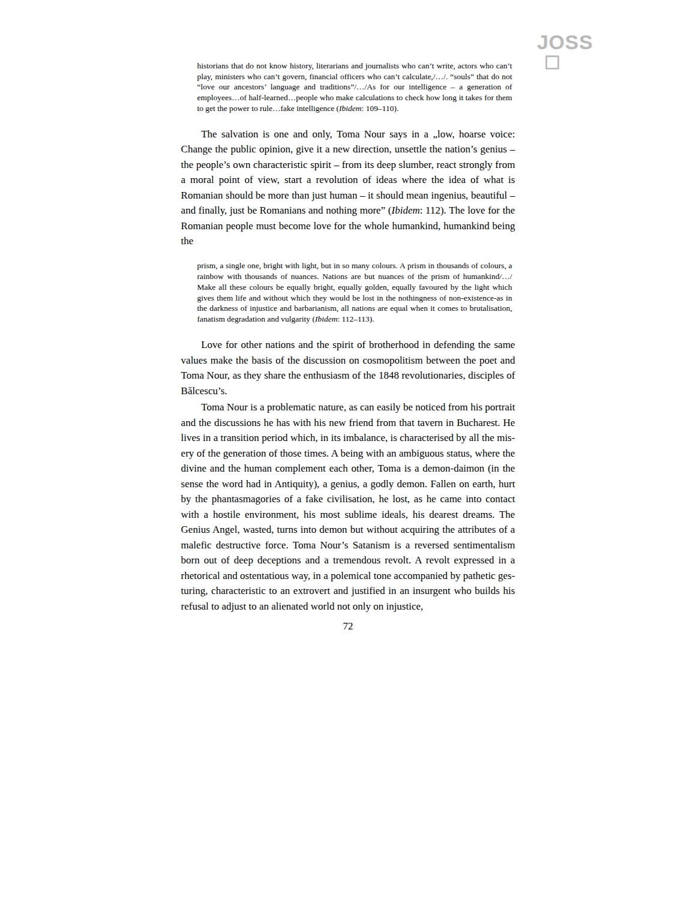JOSS ☐
historians that do not know history, literarians and journalists who can’t write, actors who can’t play, ministers who can’t govern, financial officers who can’t calculate,/…/. “souls” that do not “love our ancestors’ language and traditions”/…/As for our intelligence – a generation of employees…of half-learned…people who make calculations to check how long it takes for them to get the power to rule…fake intelligence (Ibidem: 109–110).
The salvation is one and only, Toma Nour says in a „low, hoarse voice: Change the public opinion, give it a new direction, unsettle the nation’s genius – the people’s own characteristic spirit – from its deep slumber, react strongly from a moral point of view, start a revolution of ideas where the idea of what is Romanian should be more than just human – it should mean ingenius, beautiful – and finally, just be Romanians and nothing more” (Ibidem: 112). The love for the Romanian people must become love for the whole humankind, humankind being the
prism, a single one, bright with light, but in so many colours. A prism in thousands of colours, a rainbow with thousands of nuances. Nations are but nuances of the prism of humankind/…/ Make all these colours be equally bright, equally golden, equally favoured by the light which gives them life and without which they would be lost in the nothingness of non-existence-as in the darkness of injustice and barbarianism, all nations are equal when it comes to brutalisation, fanatism degradation and vulgarity (Ibidem: 112–113).
Love for other nations and the spirit of brotherhood in defending the same values make the basis of the discussion on cosmopolitism between the poet and Toma Nour, as they share the enthusiasm of the 1848 revolutionaries, disciples of Bălcescu’s.
Toma Nour is a problematic nature, as can easily be noticed from his portrait and the discussions he has with his new friend from that tavern in Bucharest. He lives in a transition period which, in its imbalance, is characterised by all the misery of the generation of those times. A being with an ambiguous status, where the divine and the human complement each other, Toma is a demon-daimon (in the sense the word had in Antiquity), a genius, a godly demon. Fallen on earth, hurt by the phantasmagories of a fake civilisation, he lost, as he came into contact with a hostile environment, his most sublime ideals, his dearest dreams. The Genius Angel, wasted, turns into demon but without acquiring the attributes of a malefic destructive force. Toma Nour’s Satanism is a reversed sentimentalism born out of deep deceptions and a tremendous revolt. A revolt expressed in a rhetorical and ostentatious way, in a polemical tone accompanied by pathetic gesturing, characteristic to an extrovert and justified in an insurgent who builds his refusal to adjust to an alienated world not only on injustice,
72